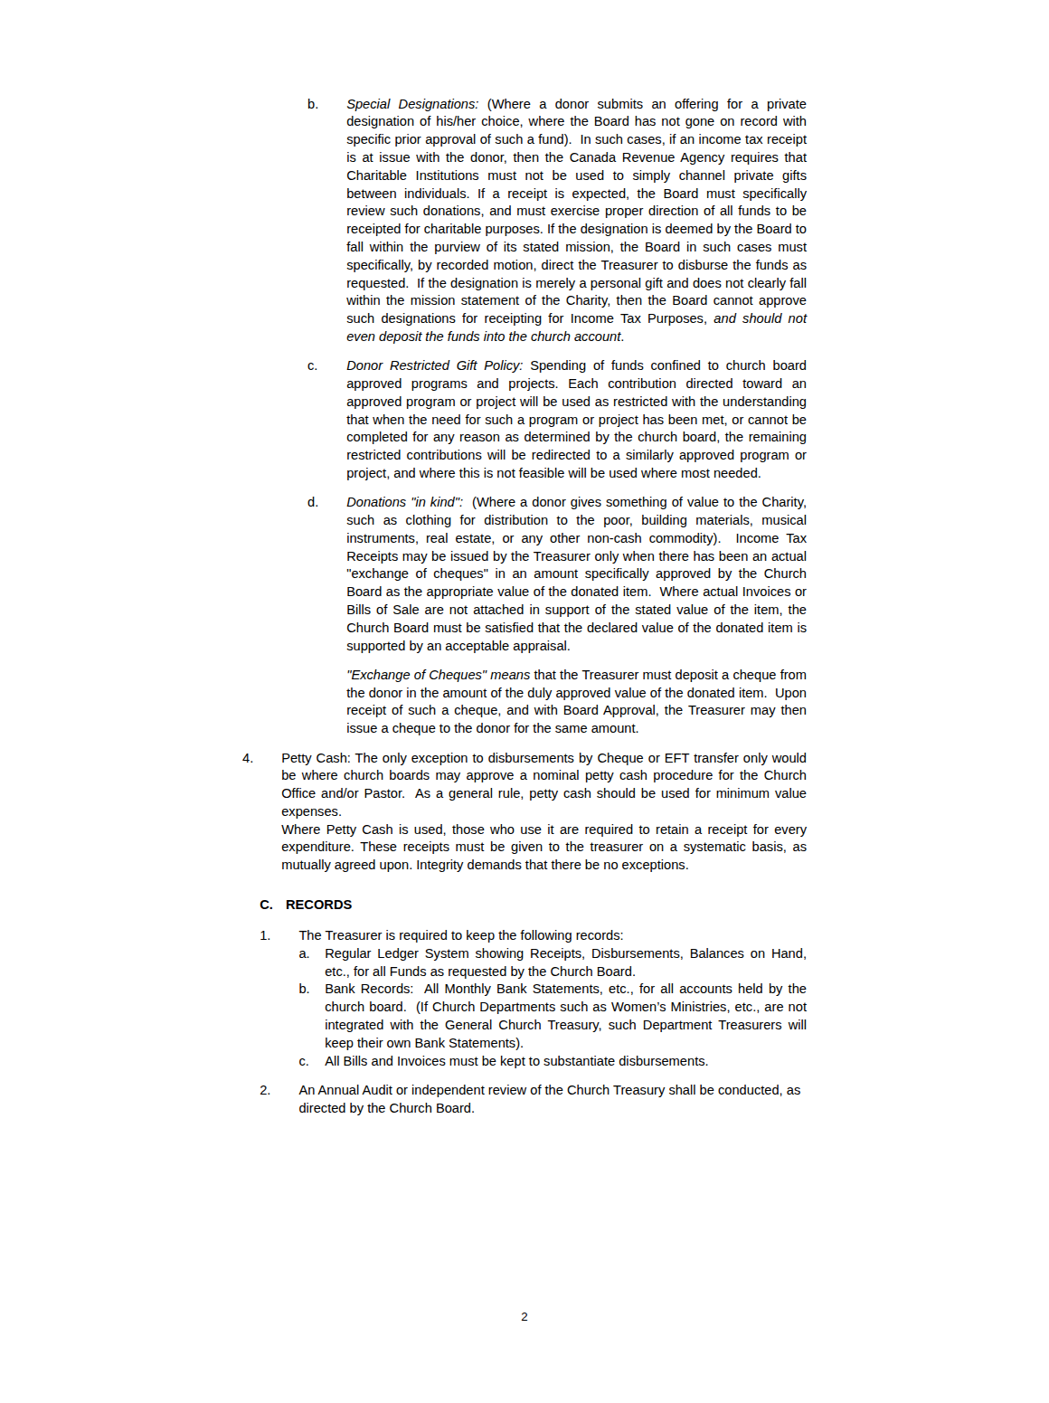b.
Special Designations: (Where a donor submits an offering for a private designation of his/her choice, where the Board has not gone on record with specific prior approval of such a fund). In such cases, if an income tax receipt is at issue with the donor, then the Canada Revenue Agency requires that Charitable Institutions must not be used to simply channel private gifts between individuals. If a receipt is expected, the Board must specifically review such donations, and must exercise proper direction of all funds to be receipted for charitable purposes. If the designation is deemed by the Board to fall within the purview of its stated mission, the Board in such cases must specifically, by recorded motion, direct the Treasurer to disburse the funds as requested. If the designation is merely a personal gift and does not clearly fall within the mission statement of the Charity, then the Board cannot approve such designations for receipting for Income Tax Purposes, and should not even deposit the funds into the church account.
c.
Donor Restricted Gift Policy: Spending of funds confined to church board approved programs and projects. Each contribution directed toward an approved program or project will be used as restricted with the understanding that when the need for such a program or project has been met, or cannot be completed for any reason as determined by the church board, the remaining restricted contributions will be redirected to a similarly approved program or project, and where this is not feasible will be used where most needed.
d.
Donations "in kind": (Where a donor gives something of value to the Charity, such as clothing for distribution to the poor, building materials, musical instruments, real estate, or any other non-cash commodity). Income Tax Receipts may be issued by the Treasurer only when there has been an actual "exchange of cheques" in an amount specifically approved by the Church Board as the appropriate value of the donated item. Where actual Invoices or Bills of Sale are not attached in support of the stated value of the item, the Church Board must be satisfied that the declared value of the donated item is supported by an acceptable appraisal.
"Exchange of Cheques" means that the Treasurer must deposit a cheque from the donor in the amount of the duly approved value of the donated item. Upon receipt of such a cheque, and with Board Approval, the Treasurer may then issue a cheque to the donor for the same amount.
4.
Petty Cash: The only exception to disbursements by Cheque or EFT transfer only would be where church boards may approve a nominal petty cash procedure for the Church Office and/or Pastor. As a general rule, petty cash should be used for minimum value expenses.
Where Petty Cash is used, those who use it are required to retain a receipt for every expenditure. These receipts must be given to the treasurer on a systematic basis, as mutually agreed upon. Integrity demands that there be no exceptions.
C. RECORDS
1.
The Treasurer is required to keep the following records:
a.
Regular Ledger System showing Receipts, Disbursements, Balances on Hand, etc., for all Funds as requested by the Church Board.
b.
Bank Records: All Monthly Bank Statements, etc., for all accounts held by the church board. (If Church Departments such as Women’s Ministries, etc., are not integrated with the General Church Treasury, such Department Treasurers will keep their own Bank Statements).
c.
All Bills and Invoices must be kept to substantiate disbursements.
2.
An Annual Audit or independent review of the Church Treasury shall be conducted, as directed by the Church Board.
2